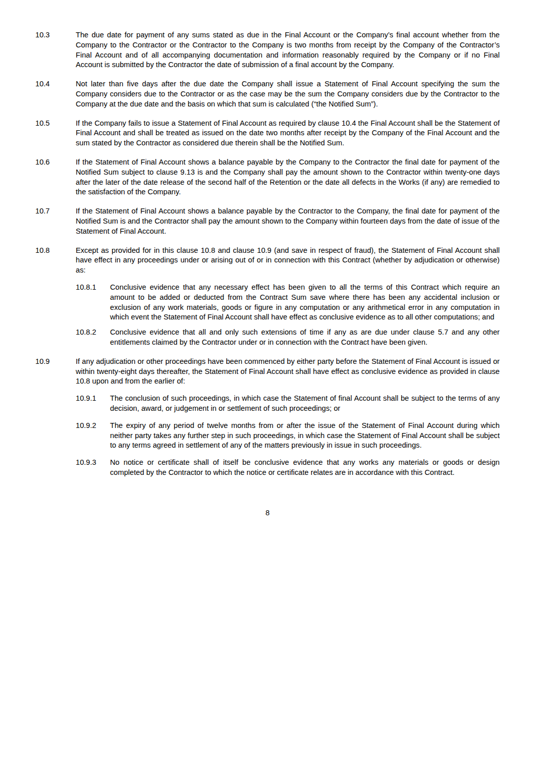10.3
The due date for payment of any sums stated as due in the Final Account or the Company’s final account whether from the Company to the Contractor or the Contractor to the Company is two months from receipt by the Company of the Contractor’s Final Account and of all accompanying documentation and information reasonably required by the Company or if no Final Account is submitted by the Contractor the date of submission of a final account by the Company.
10.4
Not later than five days after the due date the Company shall issue a Statement of Final Account specifying the sum the Company considers due to the Contractor or as the case may be the sum the Company considers due by the Contractor to the Company at the due date and the basis on which that sum is calculated (“the Notified Sum”).
10.5
If the Company fails to issue a Statement of Final Account as required by clause 10.4 the Final Account shall be the Statement of Final Account and shall be treated as issued on the date two months after receipt by the Company of the Final Account and the sum stated by the Contractor as considered due therein shall be the Notified Sum.
10.6
If the Statement of Final Account shows a balance payable by the Company to the Contractor the final date for payment of the Notified Sum subject to clause 9.13 is and the Company shall pay the amount shown to the Contractor within twenty-one days after the later of the date release of the second half of the Retention or the date all defects in the Works (if any) are remedied to the satisfaction of the Company.
10.7
If the Statement of Final Account shows a balance payable by the Contractor to the Company, the final date for payment of the Notified Sum is and the Contractor shall pay the amount shown to the Company within fourteen days from the date of issue of the Statement of Final Account.
10.8
Except as provided for in this clause 10.8 and clause 10.9 (and save in respect of fraud), the Statement of Final Account shall have effect in any proceedings under or arising out of or in connection with this Contract (whether by adjudication or otherwise) as:
10.8.1
Conclusive evidence that any necessary effect has been given to all the terms of this Contract which require an amount to be added or deducted from the Contract Sum save where there has been any accidental inclusion or exclusion of any work materials, goods or figure in any computation or any arithmetical error in any computation in which event the Statement of Final Account shall have effect as conclusive evidence as to all other computations; and
10.8.2
Conclusive evidence that all and only such extensions of time if any as are due under clause 5.7 and any other entitlements claimed by the Contractor under or in connection with the Contract have been given.
10.9
If any adjudication or other proceedings have been commenced by either party before the Statement of Final Account is issued or within twenty-eight days thereafter, the Statement of Final Account shall have effect as conclusive evidence as provided in clause 10.8 upon and from the earlier of:
10.9.1
The conclusion of such proceedings, in which case the Statement of final Account shall be subject to the terms of any decision, award, or judgement in or settlement of such proceedings; or
10.9.2
The expiry of any period of twelve months from or after the issue of the Statement of Final Account during which neither party takes any further step in such proceedings, in which case the Statement of Final Account shall be subject to any terms agreed in settlement of any of the matters previously in issue in such proceedings.
10.9.3
No notice or certificate shall of itself be conclusive evidence that any works any materials or goods or design completed by the Contractor to which the notice or certificate relates are in accordance with this Contract.
8